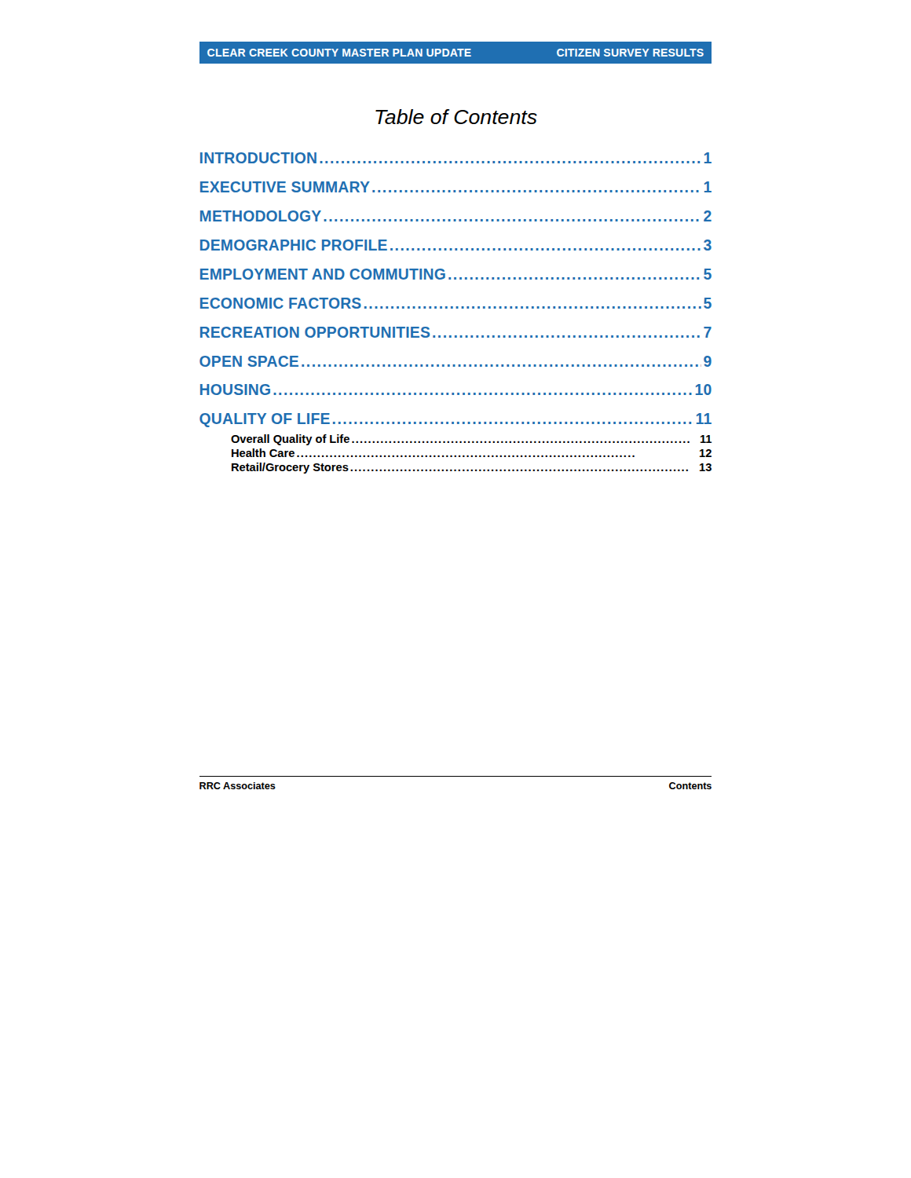CLEAR CREEK COUNTY MASTER PLAN UPDATE CITIZEN SURVEY RESULTS
Table of Contents
INTRODUCTION .................................................................................. 1
EXECUTIVE SUMMARY .................................................................................. 1
METHODOLOGY .................................................................................. 2
DEMOGRAPHIC PROFILE .................................................................................. 3
EMPLOYMENT AND COMMUTING .................................................................................. 5
ECONOMIC FACTORS .................................................................................. 5
RECREATION OPPORTUNITIES .................................................................................. 7
OPEN SPACE .................................................................................. 9
HOUSING .................................................................................. 10
QUALITY OF LIFE .................................................................................. 11
Overall Quality of Life .................................................................................. 11
Health Care .................................................................................. 12
Retail/Grocery Stores .................................................................................. 13
RRC Associates Contents